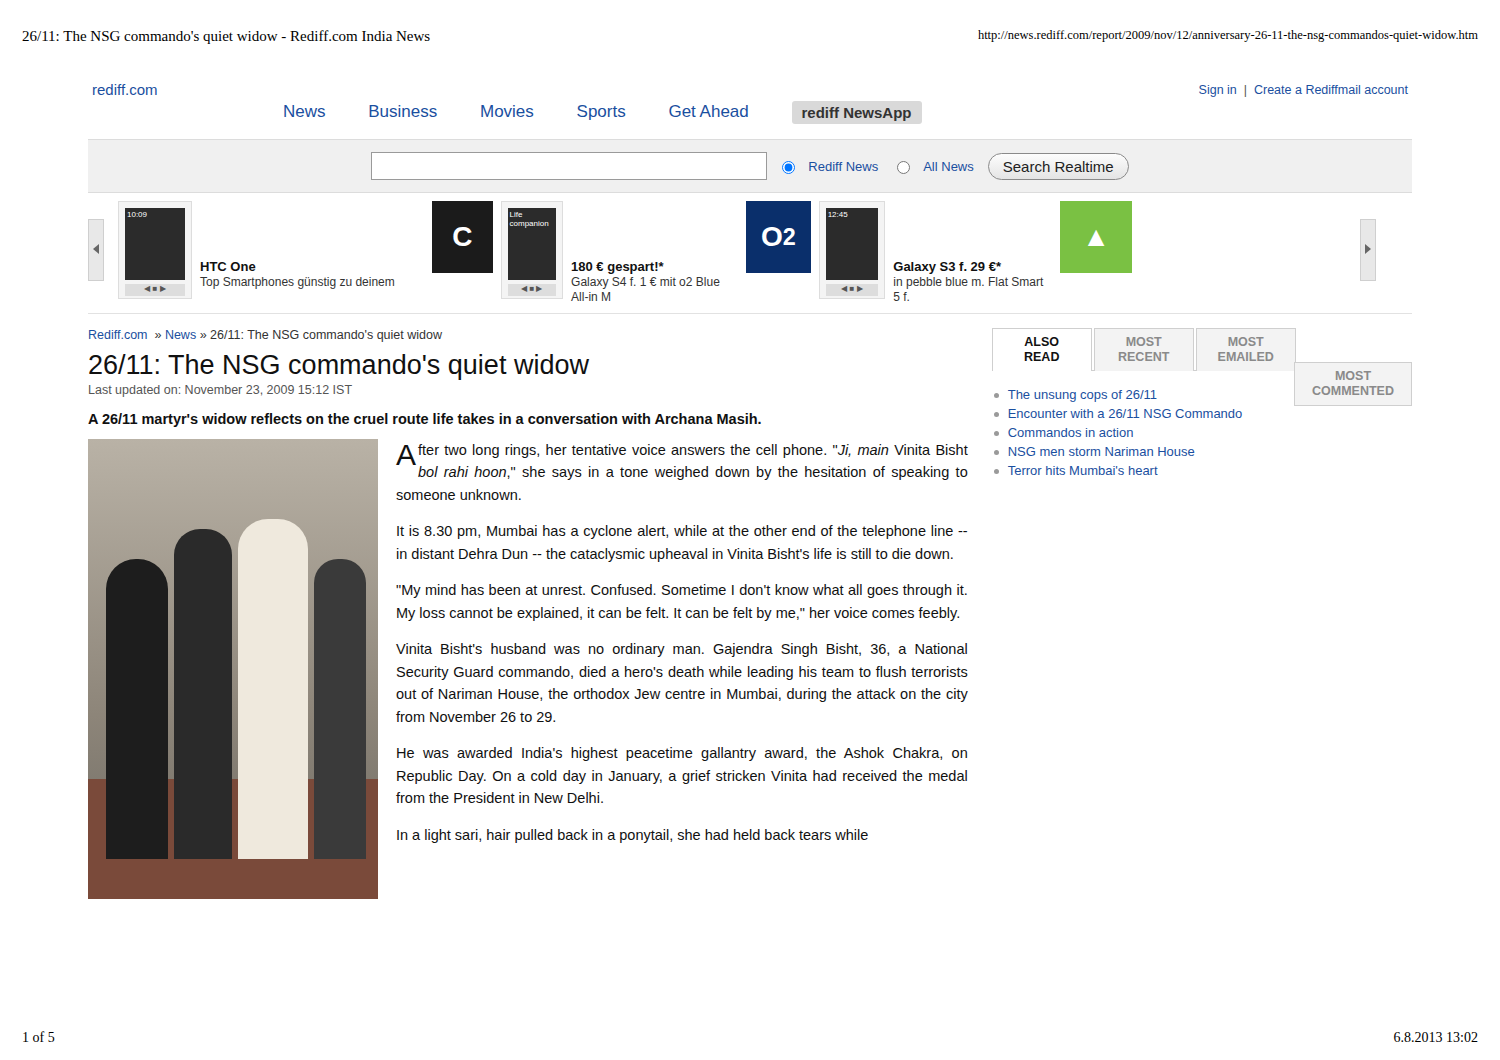26/11: The NSG commando's quiet widow - Rediff.com India News
http://news.rediff.com/report/2009/nov/12/anniversary-26-11-the-nsg-commandos-quiet-widow.htm
rediff.com
Sign in | Create a Rediffmail account
News Business Movies Sports Get Ahead rediff NewsApp
Rediff News All News Search Realtime
10:09
◀ ■ ▶
HTC One Top Smartphones günstig zu deinem
C
Life companion
◀ ■ ▶
180 € gespart!*Galaxy S4 f. 1 € mit o2 Blue All-in M
O2
12:45
◀ ■ ▶
Galaxy S3 f. 29 €*in pebble blue m. Flat Smart 5 f.
▲
Rediff.com » News » 26/11: The NSG commando's quiet widow
26/11: The NSG commando's quiet widow
Last updated on: November 23, 2009 15:12 IST
A 26/11 martyr's widow reflects on the cruel route life takes in a conversation with Archana Masih.
After two long rings, her tentative voice answers the cell phone. "Ji, main Vinita Bisht bol rahi hoon," she says in a tone weighed down by the hesitation of speaking to someone unknown.
It is 8.30 pm, Mumbai has a cyclone alert, while at the other end of the telephone line -- in distant Dehra Dun -- the cataclysmic upheaval in Vinita Bisht's life is still to die down.
"My mind has been at unrest. Confused. Sometime I don't know what all goes through it. My loss cannot be explained, it can be felt. It can be felt by me," her voice comes feebly.
Vinita Bisht's husband was no ordinary man. Gajendra Singh Bisht, 36, a National Security Guard commando, died a hero's death while leading his team to flush terrorists out of Nariman House, the orthodox Jew centre in Mumbai, during the attack on the city from November 26 to 29.
He was awarded India's highest peacetime gallantry award, the Ashok Chakra, on Republic Day. On a cold day in January, a grief stricken Vinita had received the medal from the President in New Delhi.
In a light sari, hair pulled back in a ponytail, she had held back tears while
ALSO
READ
MOST
RECENT
MOST
EMAILED
MOST
COMMENTED
The unsung cops of 26/11
Encounter with a 26/11 NSG Commando
Commandos in action
NSG men storm Nariman House
Terror hits Mumbai's heart
1 of 5
6.8.2013 13:02